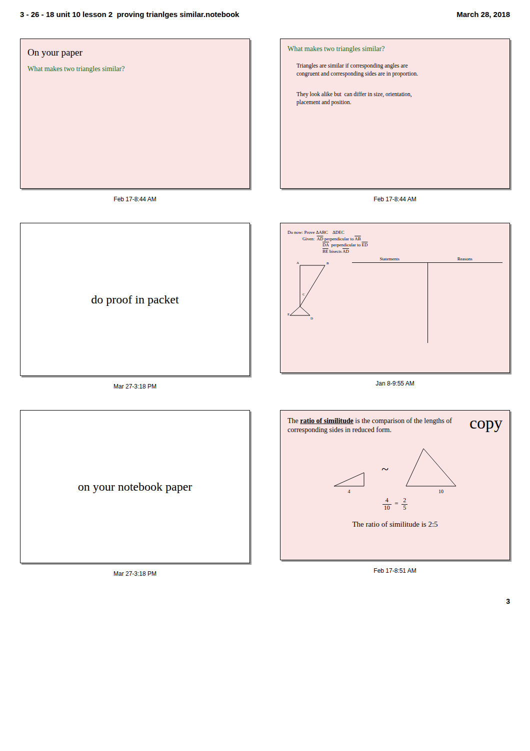3 - 26 - 18 unit 10 lesson 2 proving trianlges similar.notebook March 28, 2018
On your paper
What makes two triangles similar?
Feb 17-8:44 AM
What makes two triangles similar?
Triangles are similar if corresponding angles are
congruent and corresponding sides are in proportion.
They look alike but can differ in size, orientation,
placement and position.
Feb 17-8:44 AM
do proof in packet
Mar 27-3:18 PM
Do now: Prove ΔABC ΔDEC
Given: AD perpendicular to AB
DA perpendicular to ED
BE bisects AD
A B C E D
Statements Reasons
Jan 8-9:55 AM
on your notebook paper
Mar 27-3:18 PM
copy
The ratio of similitude is the comparison of the lengths of corresponding sides in reduced form.
4
~
10
410 = 25
The ratio of similitude is 2:5
Feb 17-8:51 AM
3